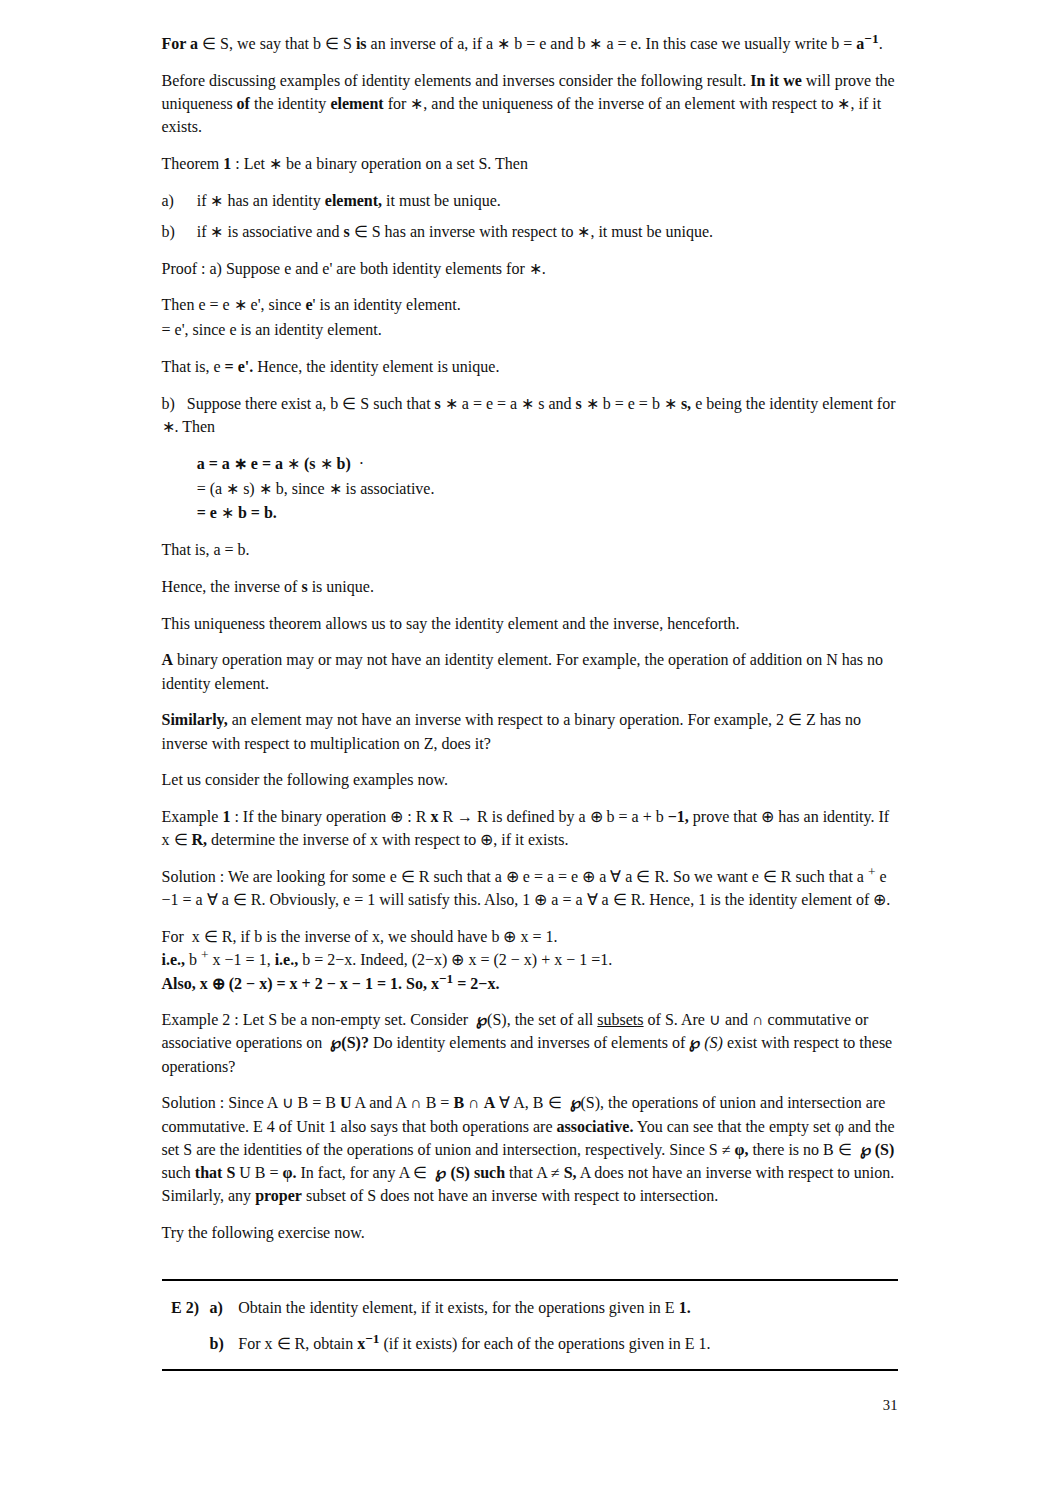For a ∈ S, we say that b ∈ S is an inverse of a, if a ∗ b = e and b ∗ a = e. In this case we usually write b = a−1.
Before discussing examples of identity elements and inverses consider the following result. In it we will prove the uniqueness of the identity element for ∗, and the uniqueness of the inverse of an element with respect to ∗, if it exists.
Theorem 1 : Let ∗ be a binary operation on a set S. Then
a) if ∗ has an identity element, it must be unique.
b) if ∗ is associative and s ∈ S has an inverse with respect to ∗, it must be unique.
Proof : a) Suppose e and e' are both identity elements for ∗.
Then e = e ∗ e', since e' is an identity element.
= e', since e is an identity element.
That is, e = e'. Hence, the identity element is unique.
b) Suppose there exist a, b ∈ S such that s ∗ a = e = a ∗ s and s ∗ b = e = b ∗ s, e being the identity element for ∗. Then
a = a ∗ e = a ∗ (s ∗ b) ·
= (a ∗ s) ∗ b, since ∗ is associative.
= e ∗ b = b.
That is, a = b.
Hence, the inverse of s is unique.
This uniqueness theorem allows us to say the identity element and the inverse, henceforth.
A binary operation may or may not have an identity element. For example, the operation of addition on N has no identity element.
Similarly, an element may not have an inverse with respect to a binary operation. For example, 2 ∈ Z has no inverse with respect to multiplication on Z, does it?
Let us consider the following examples now.
Example 1 : If the binary operation ⊕ : R x R → R is defined by a ⊕ b = a + b −1, prove that ⊕ has an identity. If x ∈ R, determine the inverse of x with respect to ⊕, if it exists.
Solution : We are looking for some e ∈ R such that a ⊕ e = a = e ⊕ a ∀ a ∈ R. So we want e ∈ R such that a + e −1 = a ∀ a ∈ R. Obviously, e = 1 will satisfy this. Also, 1 ⊕ a = a ∀ a ∈ R. Hence, 1 is the identity element of ⊕.
For x ∈ R, if b is the inverse of x, we should have b ⊕ x = 1.
i.e., b + x −1 = 1, i.e., b = 2−x. Indeed, (2−x) ⊕ x = (2 − x) + x − 1 =1.
Also, x ⊕ (2 − x) = x + 2 − x − 1 = 1. So, x−1 = 2−x.
Example 2 : Let S be a non-empty set. Consider ℘(S), the set of all subsets of S. Are ∪ and ∩ commutative or associative operations on ℘(S)? Do identity elements and inverses of elements of ℘ (S) exist with respect to these operations?
Solution : Since A ∪ B = B U A and A ∩ B = B ∩ A ∀ A, B ∈ ℘(S), the operations of union and intersection are commutative. E 4 of Unit 1 also says that both operations are associative. You can see that the empty set φ and the set S are the identities of the operations of union and intersection, respectively. Since S ≠ φ, there is no B ∈ ℘ (S) such that S U B = φ. In fact, for any A ∈ ℘ (S) such that A ≠ S, A does not have an inverse with respect to union. Similarly, any proper subset of S does not have an inverse with respect to intersection.
Try the following exercise now.
E 2)
a) Obtain the identity element, if it exists, for the operations given in E 1.
b) For x ∈ R, obtain x−1 (if it exists) for each of the operations given in E 1.
31